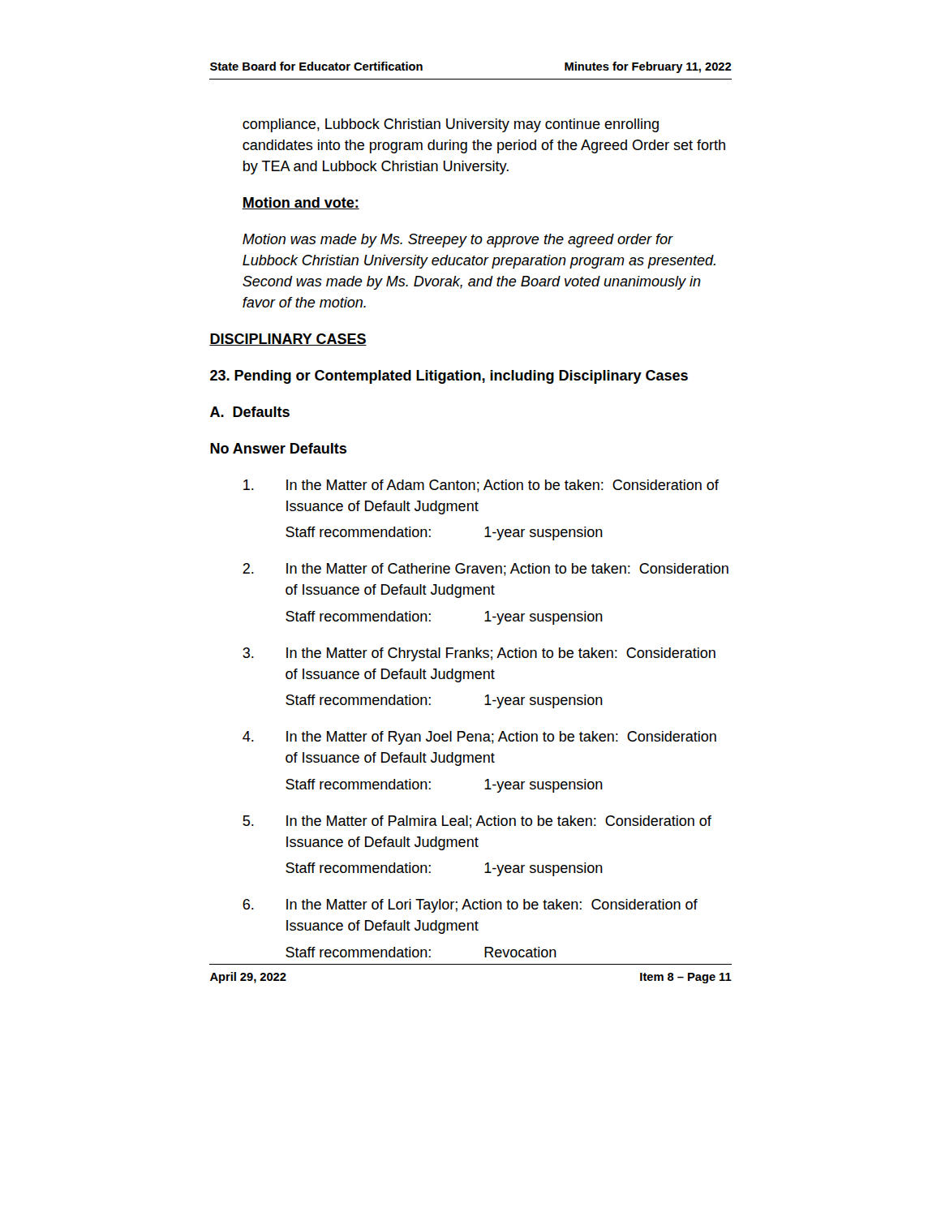State Board for Educator Certification
Minutes for February 11, 2022
compliance, Lubbock Christian University may continue enrolling candidates into the program during the period of the Agreed Order set forth by TEA and Lubbock Christian University.
Motion and vote:
Motion was made by Ms. Streepey to approve the agreed order for Lubbock Christian University educator preparation program as presented. Second was made by Ms. Dvorak, and the Board voted unanimously in favor of the motion.
DISCIPLINARY CASES
23. Pending or Contemplated Litigation, including Disciplinary Cases
A. Defaults
No Answer Defaults
1.
In the Matter of Adam Canton; Action to be taken: Consideration of Issuance of Default Judgment
Staff recommendation:
1-year suspension
2.
In the Matter of Catherine Graven; Action to be taken: Consideration of Issuance of Default Judgment
Staff recommendation:
1-year suspension
3.
In the Matter of Chrystal Franks; Action to be taken: Consideration of Issuance of Default Judgment
Staff recommendation:
1-year suspension
4.
In the Matter of Ryan Joel Pena; Action to be taken: Consideration of Issuance of Default Judgment
Staff recommendation:
1-year suspension
5.
In the Matter of Palmira Leal; Action to be taken: Consideration of Issuance of Default Judgment
Staff recommendation:
1-year suspension
6.
In the Matter of Lori Taylor; Action to be taken: Consideration of Issuance of Default Judgment
Staff recommendation:
Revocation
April 29, 2022
Item 8 – Page 11